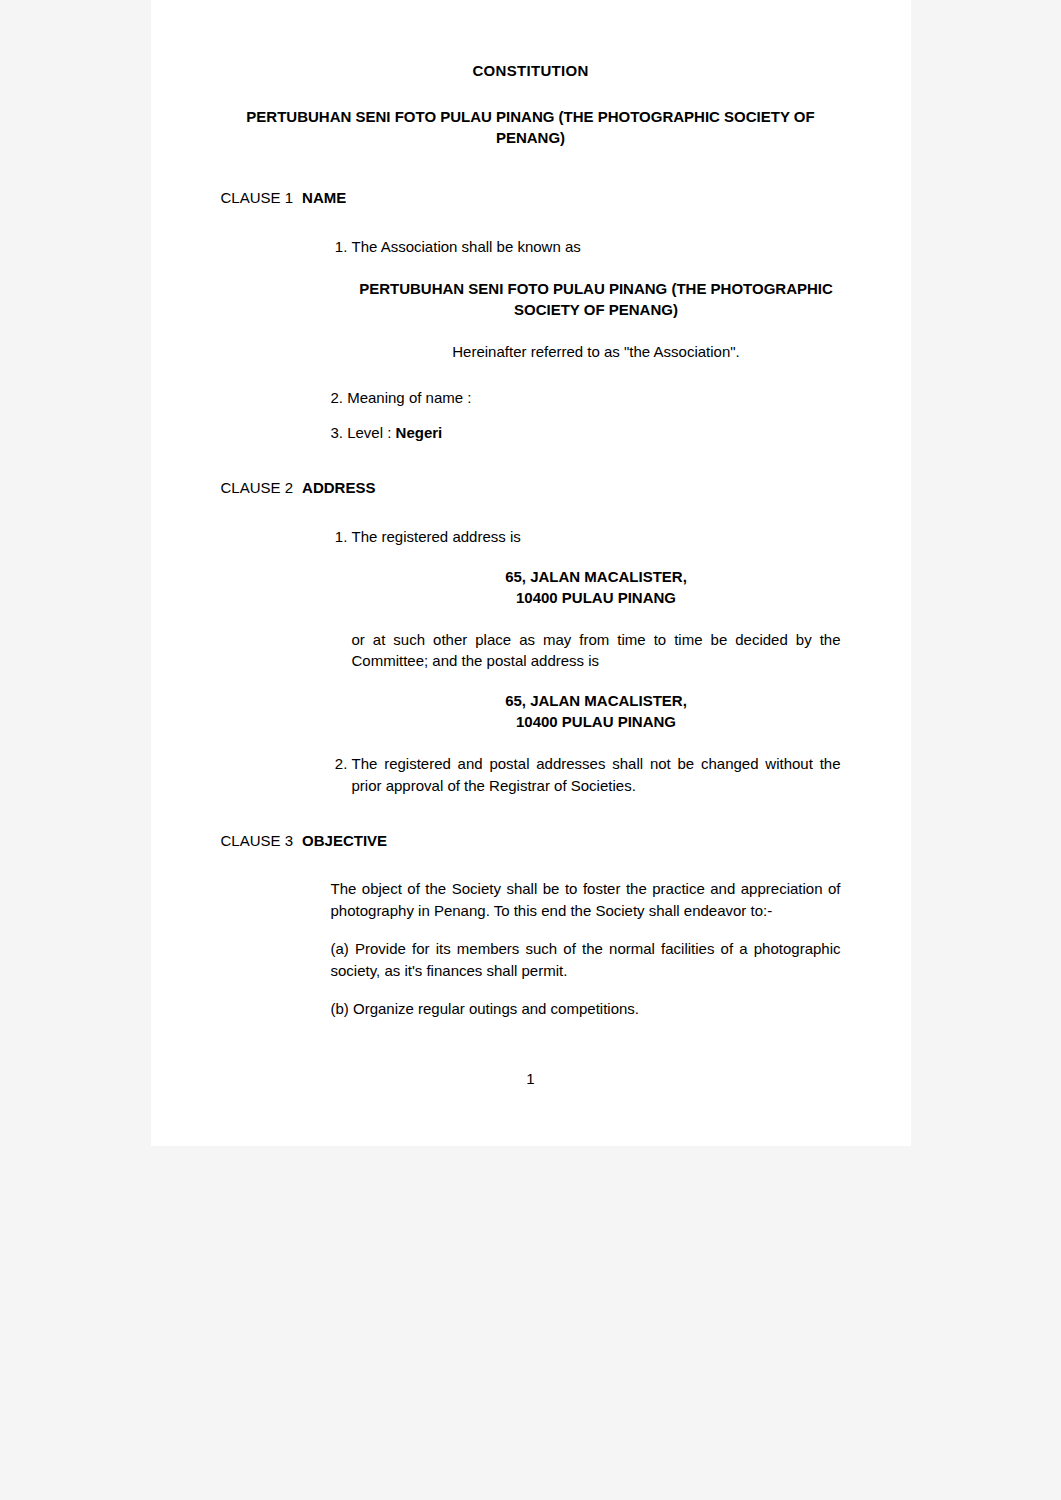CONSTITUTION
PERTUBUHAN SENI FOTO PULAU PINANG (THE PHOTOGRAPHIC SOCIETY OF PENANG)
CLAUSE 1 NAME
The Association shall be known as
PERTUBUHAN SENI FOTO PULAU PINANG (THE PHOTOGRAPHIC SOCIETY OF PENANG)
Hereinafter referred to as "the Association".
2. Meaning of name :
3. Level : Negeri
CLAUSE 2 ADDRESS
The registered address is
65, JALAN MACALISTER,
10400 PULAU PINANG
or at such other place as may from time to time be decided by the Committee; and the postal address is
65, JALAN MACALISTER,
10400 PULAU PINANG
The registered and postal addresses shall not be changed without the prior approval of the Registrar of Societies.
CLAUSE 3 OBJECTIVE
The object of the Society shall be to foster the practice and appreciation of photography in Penang. To this end the Society shall endeavor to:-
(a) Provide for its members such of the normal facilities of a photographic society, as it's finances shall permit.
(b) Organize regular outings and competitions.
1